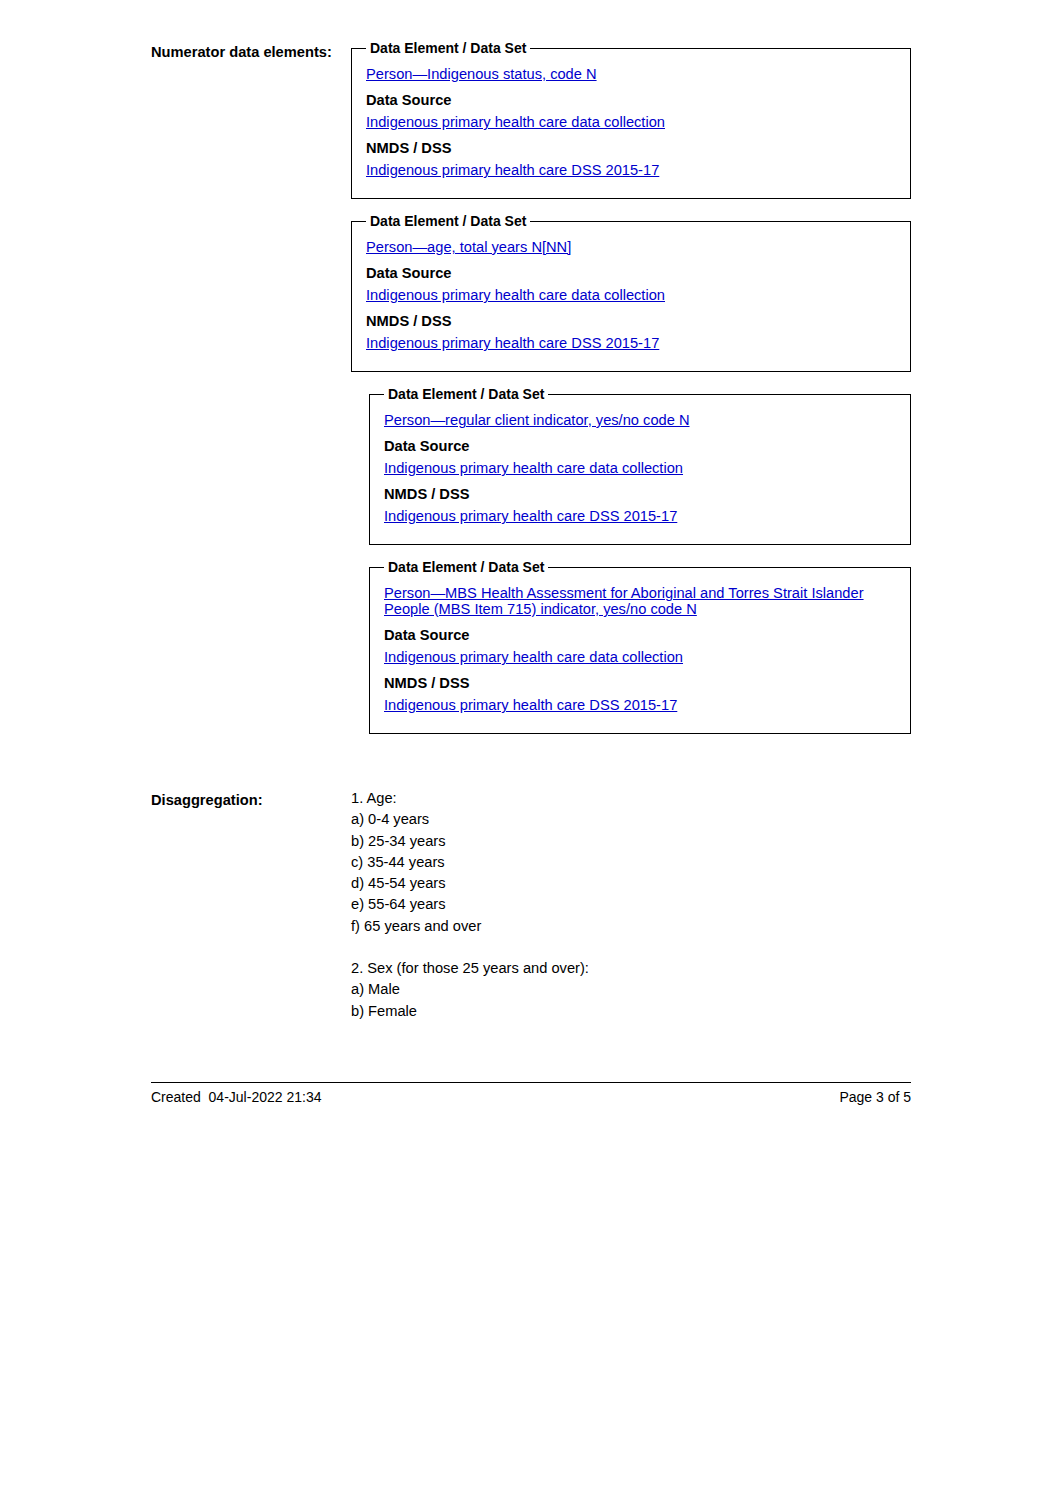Numerator data elements:
Data Element / Data Set
Person—Indigenous status, code N
Data Source
Indigenous primary health care data collection
NMDS / DSS
Indigenous primary health care DSS 2015-17
Data Element / Data Set
Person—age, total years N[NN]
Data Source
Indigenous primary health care data collection
NMDS / DSS
Indigenous primary health care DSS 2015-17
Data Element / Data Set
Person—regular client indicator, yes/no code N
Data Source
Indigenous primary health care data collection
NMDS / DSS
Indigenous primary health care DSS 2015-17
Data Element / Data Set
Person—MBS Health Assessment for Aboriginal and Torres Strait Islander People (MBS Item 715) indicator, yes/no code N
Data Source
Indigenous primary health care data collection
NMDS / DSS
Indigenous primary health care DSS 2015-17
Disaggregation:
1. Age:
a) 0-4 years
b) 25-34 years
c) 35-44 years
d) 45-54 years
e) 55-64 years
f) 65 years and over
2. Sex (for those 25 years and over):
a) Male
b) Female
Created 04-Jul-2022 21:34 Page 3 of 5